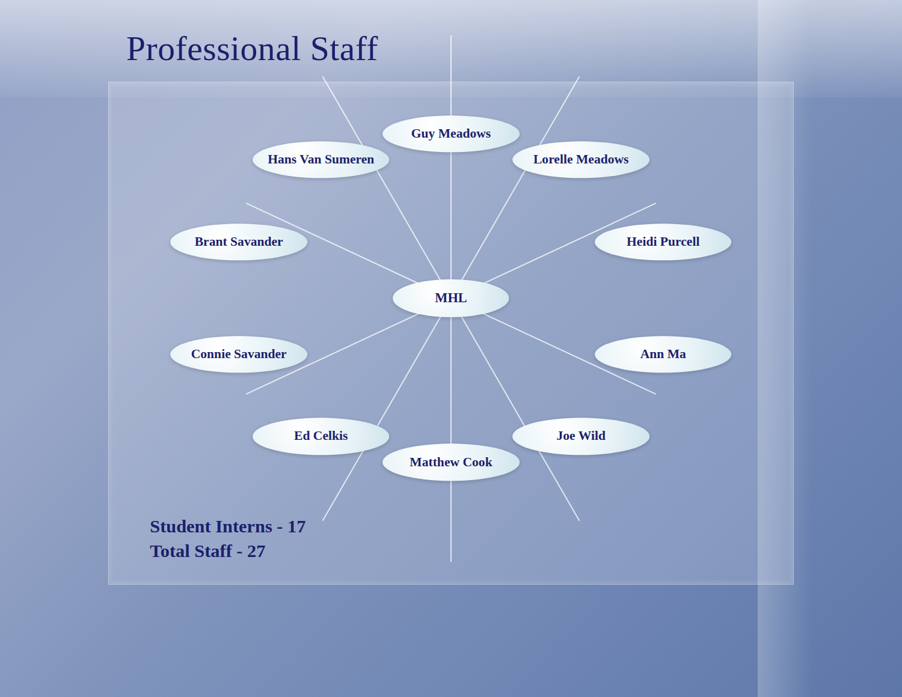Professional Staff
MHL
Guy Meadows
Hans Van Sumeren
Lorelle Meadows
Brant Savander
Heidi Purcell
Connie Savander
Ann Ma
Ed Celkis
Joe Wild
Matthew Cook
Student Interns - 17
Total Staff - 27